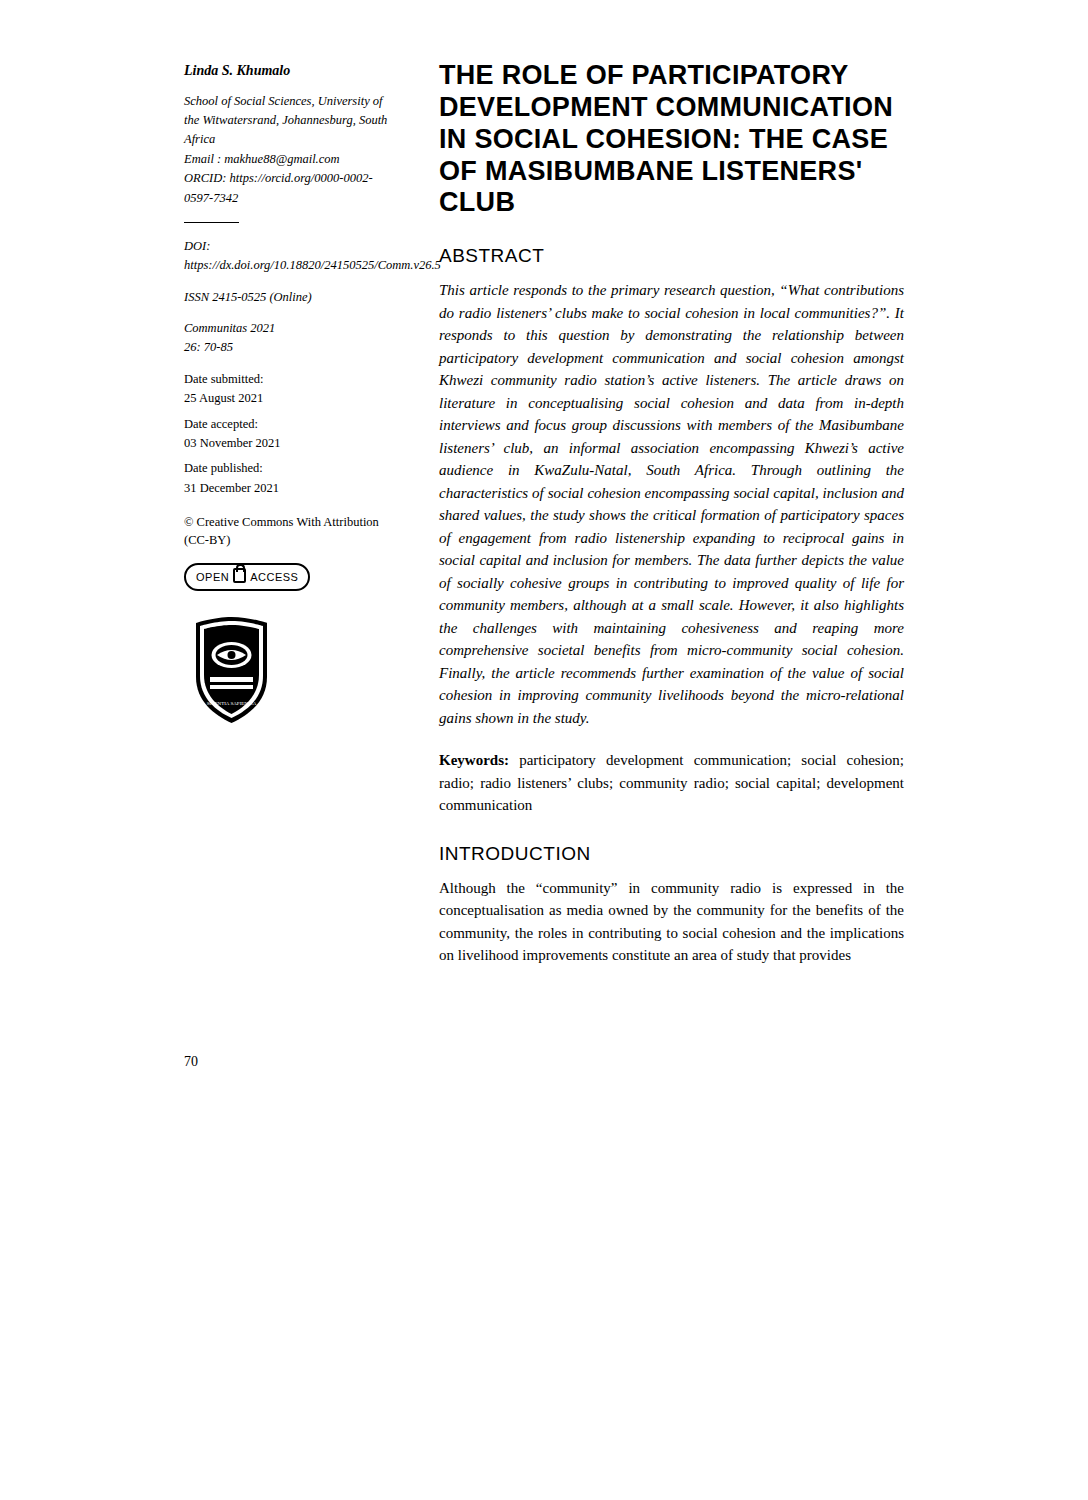Linda S. Khumalo
School of Social Sciences, University of the Witwatersrand, Johannesburg, South Africa
Email : makhue88@gmail.com
ORCID: https://orcid.org/0000-0002-0597-7342
DOI: https://dx.doi.org/10.18820/24150525/Comm.v26.5
ISSN 2415-0525 (Online)
Communitas 2021
26: 70-85
Date submitted:
25 August 2021
Date accepted:
03 November 2021
Date published:
31 December 2021
© Creative Commons With Attribution (CC-BY)
OPEN ACCESS
SCIENTIA SAPIENTIA
The role of participatory development communication in social cohesion: the case of Masibumbane listeners' club
Abstract
This article responds to the primary research question, “What contributions do radio listeners’ clubs make to social cohesion in local communities?”. It responds to this question by demonstrating the relationship between participatory development communication and social cohesion amongst Khwezi community radio station’s active listeners. The article draws on literature in conceptualising social cohesion and data from in-depth interviews and focus group discussions with members of the Masibumbane listeners’ club, an informal association encompassing Khwezi’s active audience in KwaZulu-Natal, South Africa. Through outlining the characteristics of social cohesion encompassing social capital, inclusion and shared values, the study shows the critical formation of participatory spaces of engagement from radio listenership expanding to reciprocal gains in social capital and inclusion for members. The data further depicts the value of socially cohesive groups in contributing to improved quality of life for community members, although at a small scale. However, it also highlights the challenges with maintaining cohesiveness and reaping more comprehensive societal benefits from micro-community social cohesion. Finally, the article recommends further examination of the value of social cohesion in improving community livelihoods beyond the micro-relational gains shown in the study.
Keywords: participatory development communication; social cohesion; radio; radio listeners’ clubs; community radio; social capital; development communication
Introduction
Although the “community” in community radio is expressed in the conceptualisation as media owned by the community for the benefits of the community, the roles in contributing to social cohesion and the implications on livelihood improvements constitute an area of study that provides
70